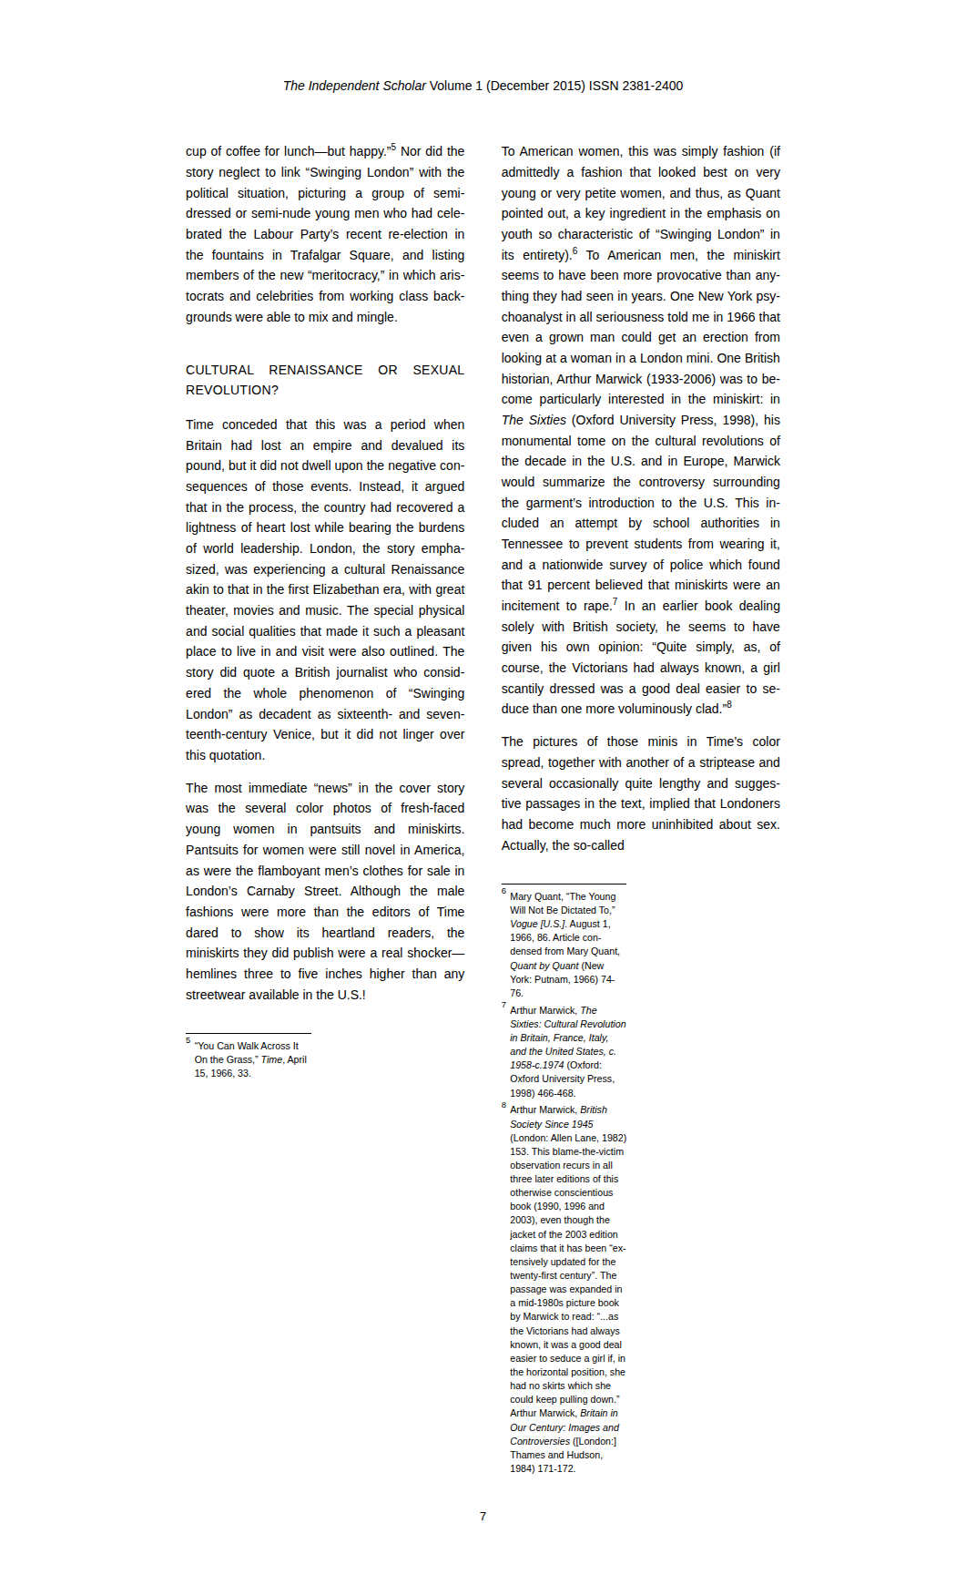The Independent Scholar Volume 1 (December 2015) ISSN 2381-2400
cup of coffee for lunch—but happy.”5 Nor did the story neglect to link “Swinging London” with the political situation, picturing a group of semi-dressed or semi-nude young men who had celebrated the Labour Party’s recent re-election in the fountains in Trafalgar Square, and listing members of the new “meritocracy,” in which aristocrats and celebrities from working class backgrounds were able to mix and mingle.
Cultural Renaissance or Sexual Revolution?
Time conceded that this was a period when Britain had lost an empire and devalued its pound, but it did not dwell upon the negative consequences of those events. Instead, it argued that in the process, the country had recovered a lightness of heart lost while bearing the burdens of world leadership. London, the story emphasized, was experiencing a cultural Renaissance akin to that in the first Elizabethan era, with great theater, movies and music. The special physical and social qualities that made it such a pleasant place to live in and visit were also outlined. The story did quote a British journalist who considered the whole phenomenon of “Swinging London” as decadent as sixteenth- and seventeenth-century Venice, but it did not linger over this quotation.
The most immediate “news” in the cover story was the several color photos of fresh-faced young women in pantsuits and miniskirts. Pantsuits for women were still novel in America, as were the flamboyant men’s clothes for sale in London’s Carnaby Street. Although the male fashions were more than the editors of Time dared to show its heartland readers, the miniskirts they did publish were a real shocker—hemlines three to five inches higher than any streetwear available in the U.S.!
5 “You Can Walk Across It On the Grass,” Time, April 15, 1966, 33.
To American women, this was simply fashion (if admittedly a fashion that looked best on very young or very petite women, and thus, as Quant pointed out, a key ingredient in the emphasis on youth so characteristic of “Swinging London” in its entirety).6 To American men, the miniskirt seems to have been more provocative than anything they had seen in years. One New York psychoanalyst in all seriousness told me in 1966 that even a grown man could get an erection from looking at a woman in a London mini. One British historian, Arthur Marwick (1933-2006) was to become particularly interested in the miniskirt: in The Sixties (Oxford University Press, 1998), his monumental tome on the cultural revolutions of the decade in the U.S. and in Europe, Marwick would summarize the controversy surrounding the garment’s introduction to the U.S. This included an attempt by school authorities in Tennessee to prevent students from wearing it, and a nationwide survey of police which found that 91 percent believed that miniskirts were an incitement to rape.7 In an earlier book dealing solely with British society, he seems to have given his own opinion: “Quite simply, as, of course, the Victorians had always known, a girl scantily dressed was a good deal easier to seduce than one more voluminously clad.”8
The pictures of those minis in Time’s color spread, together with another of a striptease and several occasionally quite lengthy and suggestive passages in the text, implied that Londoners had become much more uninhibited about sex. Actually, the so-called
6 Mary Quant, “The Young Will Not Be Dictated To,” Vogue [U.S.]. August 1, 1966, 86. Article condensed from Mary Quant, Quant by Quant (New York: Putnam, 1966) 74-76.
7 Arthur Marwick, The Sixties: Cultural Revolution in Britain, France, Italy, and the United States, c. 1958-c.1974 (Oxford: Oxford University Press, 1998) 466-468.
8 Arthur Marwick, British Society Since 1945 (London: Allen Lane, 1982) 153. This blame-the-victim observation recurs in all three later editions of this otherwise conscientious book (1990, 1996 and 2003), even though the jacket of the 2003 edition claims that it has been “extensively updated for the twenty-first century”. The passage was expanded in a mid-1980s picture book by Marwick to read: “...as the Victorians had always known, it was a good deal easier to seduce a girl if, in the horizontal position, she had no skirts which she could keep pulling down.” Arthur Marwick, Britain in Our Century: Images and Controversies ([London:] Thames and Hudson, 1984) 171-172.
7